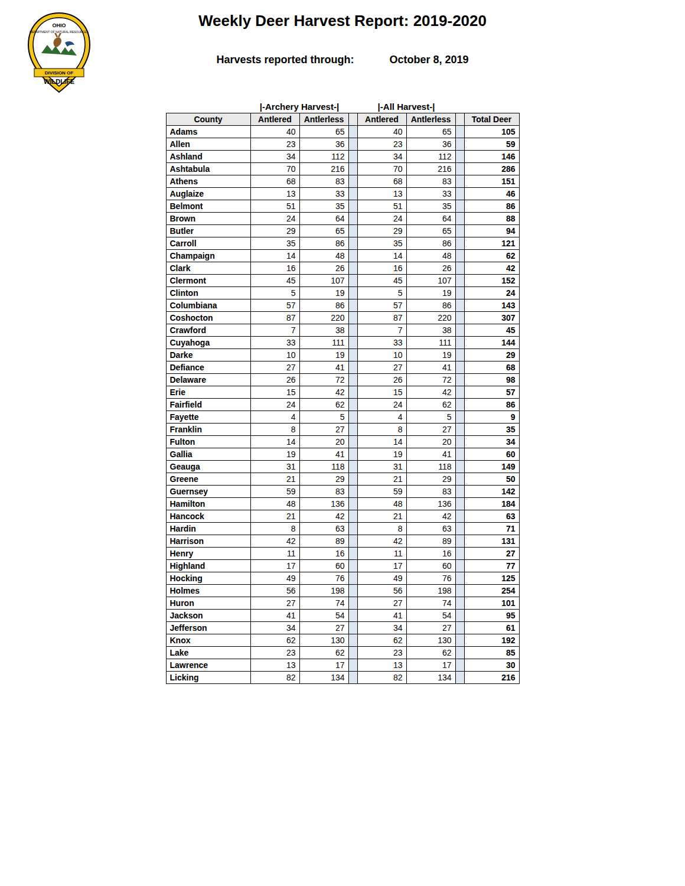OHIO DEPARTMENT OF NATURAL RESOURCES DIVISION OF WILDLIFE
Weekly Deer Harvest Report: 2019-2020
Harvests reported through: October 8, 2019
| | /-Archery Harvest-/ | | /-All Harvest-/ | | |
| --- | --- | --- | --- | --- | --- |
| County | Antlered | Antlerless | | Antlered | Antlerless | | Total Deer |
| Adams | 40 | 65 | | 40 | 65 | | 105 |
| Allen | 23 | 36 | | 23 | 36 | | 59 |
| Ashland | 34 | 112 | | 34 | 112 | | 146 |
| Ashtabula | 70 | 216 | | 70 | 216 | | 286 |
| Athens | 68 | 83 | | 68 | 83 | | 151 |
| Auglaize | 13 | 33 | | 13 | 33 | | 46 |
| Belmont | 51 | 35 | | 51 | 35 | | 86 |
| Brown | 24 | 64 | | 24 | 64 | | 88 |
| Butler | 29 | 65 | | 29 | 65 | | 94 |
| Carroll | 35 | 86 | | 35 | 86 | | 121 |
| Champaign | 14 | 48 | | 14 | 48 | | 62 |
| Clark | 16 | 26 | | 16 | 26 | | 42 |
| Clermont | 45 | 107 | | 45 | 107 | | 152 |
| Clinton | 5 | 19 | | 5 | 19 | | 24 |
| Columbiana | 57 | 86 | | 57 | 86 | | 143 |
| Coshocton | 87 | 220 | | 87 | 220 | | 307 |
| Crawford | 7 | 38 | | 7 | 38 | | 45 |
| Cuyahoga | 33 | 111 | | 33 | 111 | | 144 |
| Darke | 10 | 19 | | 10 | 19 | | 29 |
| Defiance | 27 | 41 | | 27 | 41 | | 68 |
| Delaware | 26 | 72 | | 26 | 72 | | 98 |
| Erie | 15 | 42 | | 15 | 42 | | 57 |
| Fairfield | 24 | 62 | | 24 | 62 | | 86 |
| Fayette | 4 | 5 | | 4 | 5 | | 9 |
| Franklin | 8 | 27 | | 8 | 27 | | 35 |
| Fulton | 14 | 20 | | 14 | 20 | | 34 |
| Gallia | 19 | 41 | | 19 | 41 | | 60 |
| Geauga | 31 | 118 | | 31 | 118 | | 149 |
| Greene | 21 | 29 | | 21 | 29 | | 50 |
| Guernsey | 59 | 83 | | 59 | 83 | | 142 |
| Hamilton | 48 | 136 | | 48 | 136 | | 184 |
| Hancock | 21 | 42 | | 21 | 42 | | 63 |
| Hardin | 8 | 63 | | 8 | 63 | | 71 |
| Harrison | 42 | 89 | | 42 | 89 | | 131 |
| Henry | 11 | 16 | | 11 | 16 | | 27 |
| Highland | 17 | 60 | | 17 | 60 | | 77 |
| Hocking | 49 | 76 | | 49 | 76 | | 125 |
| Holmes | 56 | 198 | | 56 | 198 | | 254 |
| Huron | 27 | 74 | | 27 | 74 | | 101 |
| Jackson | 41 | 54 | | 41 | 54 | | 95 |
| Jefferson | 34 | 27 | | 34 | 27 | | 61 |
| Knox | 62 | 130 | | 62 | 130 | | 192 |
| Lake | 23 | 62 | | 23 | 62 | | 85 |
| Lawrence | 13 | 17 | | 13 | 17 | | 30 |
| Licking | 82 | 134 | | 82 | 134 | | 216 |